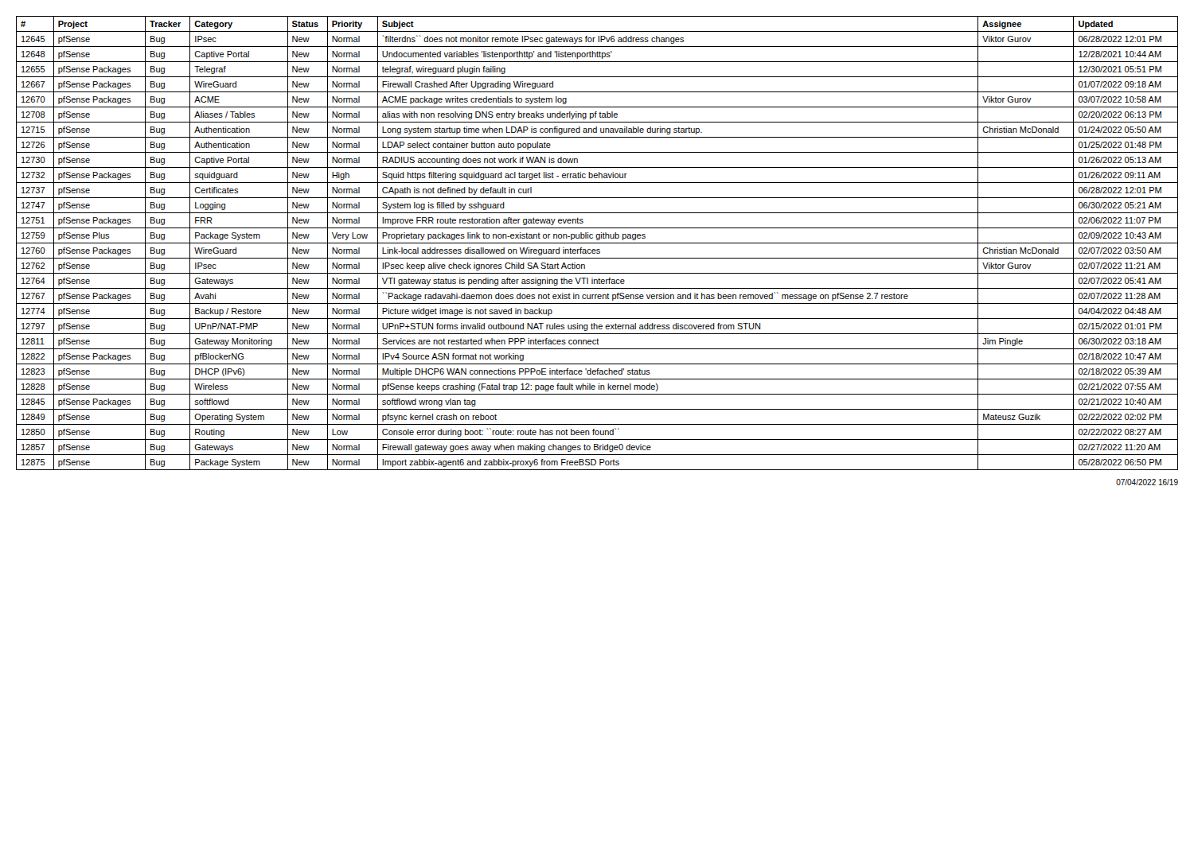| # | Project | Tracker | Category | Status | Priority | Subject | Assignee | Updated |
| --- | --- | --- | --- | --- | --- | --- | --- | --- |
| 12645 | pfSense | Bug | IPsec | New | Normal | `filterdns`` does not monitor remote IPsec gateways for IPv6 address changes | Viktor Gurov | 06/28/2022 12:01 PM |
| 12648 | pfSense | Bug | Captive Portal | New | Normal | Undocumented variables 'listenporthttp' and 'listenporthttps' | | 12/28/2021 10:44 AM |
| 12655 | pfSense Packages | Bug | Telegraf | New | Normal | telegraf, wireguard plugin failing | | 12/30/2021 05:51 PM |
| 12667 | pfSense Packages | Bug | WireGuard | New | Normal | Firewall Crashed After Upgrading Wireguard | | 01/07/2022 09:18 AM |
| 12670 | pfSense Packages | Bug | ACME | New | Normal | ACME package writes credentials to system log | Viktor Gurov | 03/07/2022 10:58 AM |
| 12708 | pfSense | Bug | Aliases / Tables | New | Normal | alias with non resolving DNS entry breaks underlying pf table | | 02/20/2022 06:13 PM |
| 12715 | pfSense | Bug | Authentication | New | Normal | Long system startup time when LDAP is configured and unavailable during startup. | Christian McDonald | 01/24/2022 05:50 AM |
| 12726 | pfSense | Bug | Authentication | New | Normal | LDAP select container button auto populate | | 01/25/2022 01:48 PM |
| 12730 | pfSense | Bug | Captive Portal | New | Normal | RADIUS accounting does not work if WAN is down | | 01/26/2022 05:13 AM |
| 12732 | pfSense Packages | Bug | squidguard | New | High | Squid https filtering squidguard acl target list - erratic behaviour | | 01/26/2022 09:11 AM |
| 12737 | pfSense | Bug | Certificates | New | Normal | CApath is not defined by default in curl | | 06/28/2022 12:01 PM |
| 12747 | pfSense | Bug | Logging | New | Normal | System log is filled by sshguard | | 06/30/2022 05:21 AM |
| 12751 | pfSense Packages | Bug | FRR | New | Normal | Improve FRR route restoration after gateway events | | 02/06/2022 11:07 PM |
| 12759 | pfSense Plus | Bug | Package System | New | Very Low | Proprietary packages link to non-existant or non-public github pages | | 02/09/2022 10:43 AM |
| 12760 | pfSense Packages | Bug | WireGuard | New | Normal | Link-local addresses disallowed on Wireguard interfaces | Christian McDonald | 02/07/2022 03:50 AM |
| 12762 | pfSense | Bug | IPsec | New | Normal | IPsec keep alive check ignores Child SA Start Action | Viktor Gurov | 02/07/2022 11:21 AM |
| 12764 | pfSense | Bug | Gateways | New | Normal | VTI gateway status is pending after assigning the VTI interface | | 02/07/2022 05:41 AM |
| 12767 | pfSense Packages | Bug | Avahi | New | Normal | ``Package radavahi-daemon does does not exist in current pfSense version and it has been removed`` message on pfSense 2.7 restore | | 02/07/2022 11:28 AM |
| 12774 | pfSense | Bug | Backup / Restore | New | Normal | Picture widget image is not saved in backup | | 04/04/2022 04:48 AM |
| 12797 | pfSense | Bug | UPnP/NAT-PMP | New | Normal | UPnP+STUN forms invalid outbound NAT rules using the external address discovered from STUN | | 02/15/2022 01:01 PM |
| 12811 | pfSense | Bug | Gateway Monitoring | New | Normal | Services are not restarted when PPP interfaces connect | Jim Pingle | 06/30/2022 03:18 AM |
| 12822 | pfSense Packages | Bug | pfBlockerNG | New | Normal | IPv4 Source ASN format not working | | 02/18/2022 10:47 AM |
| 12823 | pfSense | Bug | DHCP (IPv6) | New | Normal | Multiple DHCP6 WAN connections PPPoE interface 'defached' status | | 02/18/2022 05:39 AM |
| 12828 | pfSense | Bug | Wireless | New | Normal | pfSense keeps crashing (Fatal trap 12: page fault while in kernel mode) | | 02/21/2022 07:55 AM |
| 12845 | pfSense Packages | Bug | softflowd | New | Normal | softflowd wrong vlan tag | | 02/21/2022 10:40 AM |
| 12849 | pfSense | Bug | Operating System | New | Normal | pfsync kernel crash on reboot | Mateusz Guzik | 02/22/2022 02:02 PM |
| 12850 | pfSense | Bug | Routing | New | Low | Console error during boot: ``route: route has not been found`` | | 02/22/2022 08:27 AM |
| 12857 | pfSense | Bug | Gateways | New | Normal | Firewall gateway goes away when making changes to Bridge0 device | | 02/27/2022 11:20 AM |
| 12875 | pfSense | Bug | Package System | New | Normal | Import zabbix-agent6 and zabbix-proxy6 from FreeBSD Ports | | 05/28/2022 06:50 PM |
07/04/2022 16/19